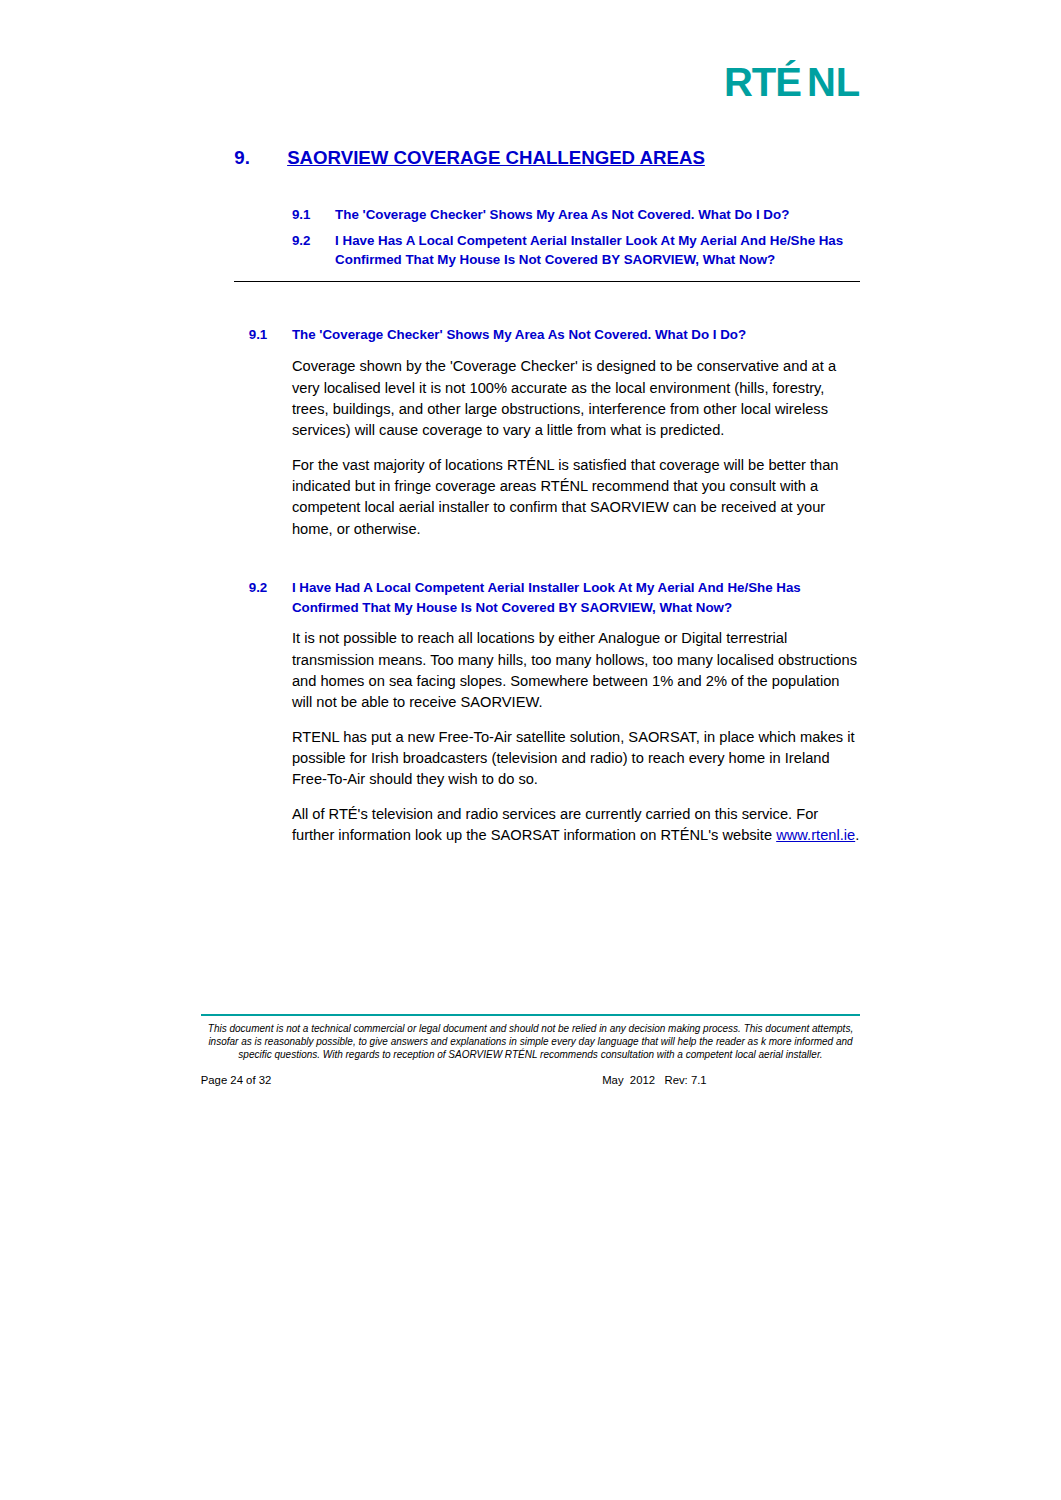RTÉ NL
9. SAORVIEW COVERAGE CHALLENGED AREAS
9.1 The 'Coverage Checker' Shows My Area As Not Covered. What Do I Do?
9.2 I Have Has A Local Competent Aerial Installer Look At My Aerial And He/She Has Confirmed That My House Is Not Covered BY SAORVIEW, What Now?
9.1 The 'Coverage Checker' Shows My Area As Not Covered. What Do I Do?
Coverage shown by the 'Coverage Checker' is designed to be conservative and at a very localised level it is not 100% accurate as the local environment (hills, forestry, trees, buildings, and other large obstructions, interference from other local wireless services) will cause coverage to vary a little from what is predicted.
For the vast majority of locations RTÉNL is satisfied that coverage will be better than indicated but in fringe coverage areas RTÉNL recommend that you consult with a competent local aerial installer to confirm that SAORVIEW can be received at your home, or otherwise.
9.2 I Have Had A Local Competent Aerial Installer Look At My Aerial And He/She Has Confirmed That My House Is Not Covered BY SAORVIEW, What Now?
It is not possible to reach all locations by either Analogue or Digital terrestrial transmission means. Too many hills, too many hollows, too many localised obstructions and homes on sea facing slopes. Somewhere between 1% and 2% of the population will not be able to receive SAORVIEW.
RTENL has put a new Free-To-Air satellite solution, SAORSAT, in place which makes it possible for Irish broadcasters (television and radio) to reach every home in Ireland Free-To-Air should they wish to do so.
All of RTÉ's television and radio services are currently carried on this service. For further information look up the SAORSAT information on RTÉNL's website www.rtenl.ie.
This document is not a technical commercial or legal document and should not be relied in any decision making process. This document attempts, insofar as is reasonably possible, to give answers and explanations in simple every day language that will help the reader as k more informed and specific questions. With regards to reception of SAORVIEW RTÉNL recommends consultation with a competent local aerial installer.
Page 24 of 32
May 2012 Rev: 7.1